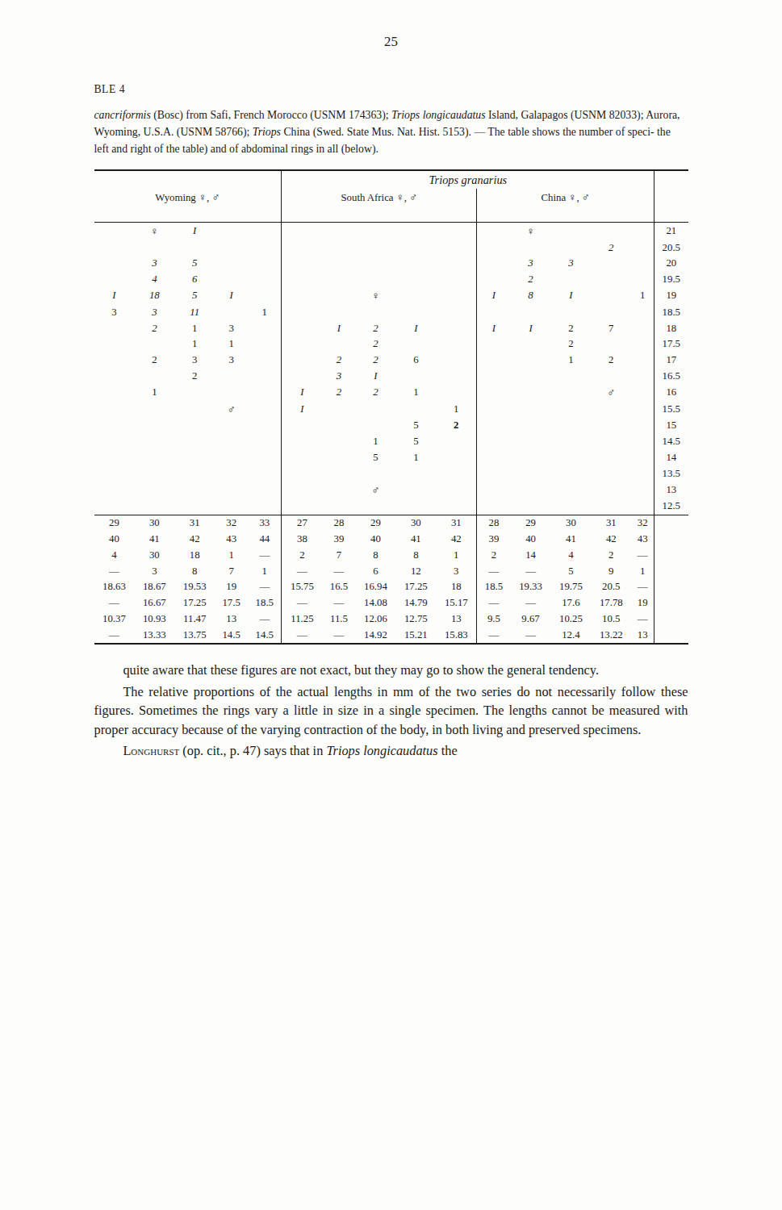25
BLE 4
cancriformis (Bosc) from Safi, French Morocco (USNM 174363); Triops longicaudatus Island, Galapagos (USNM 82033); Aurora, Wyoming, U.S.A. (USNM 58766); Triops China (Swed. State Mus. Nat. Hist. 5153). — The table shows the number of speci- the left and right of the table) and of abdominal rings in all (below).
| | Triops granarius | |
| Wyoming ♀ , ♂ | South Africa ♀ , ♂ | China ♀ , ♂ | |
| | ♀ | I | | | | | | | | | ♀ | | | | 21 |
| | | | | | | | | | | | | | 2 | | 20.5 |
| | 3 | 5 | | | | | | | | | 3 | 3 | | | 20 |
| | 4 | 6 | | | | | | | | | 2 | | | | 19.5 |
| I | 18 | 5 | I | | | | ♀ | | | I | 8 | I | | 1 | 19 |
| 3 | 3 | 11 | | 1 | | | | | | | | | | | 18.5 |
| | 2 | 1 | 3 | | | I | 2 | I | | I | I | 2 | 7 | | 18 |
| | | 1 | 1 | | | | 2 | | | | | 2 | | | 17.5 |
| | 2 | 3 | 3 | | | 2 | 2 | 6 | | | | 1 | 2 | | 17 |
| | | 2 | | | | 3 | I | | | | | | | | 16.5 |
| | 1 | | | | I | 2 | 2 | 1 | | | | | ♂ | | 16 |
| | | | ♂ | | I | | | | 1 | | | | | | 15.5 |
| | | | | | | | | 5 | 2 | | | | | | 15 |
| | | | | | | | 1 | 5 | | | | | | | 14.5 |
| | | | | | | | 5 | 1 | | | | | | | 14 |
| | | | | | | | | | | | | | | | 13.5 |
| | | | | | | | ♂ | | | | | | | | 13 |
| | | | | | | | | | | | | | | | 12.5 |
| 29 | 30 | 31 | 32 | 33 | 27 | 28 | 29 | 30 | 31 | 28 | 29 | 30 | 31 | 32 | |
| 40 | 41 | 42 | 43 | 44 | 38 | 39 | 40 | 41 | 42 | 39 | 40 | 41 | 42 | 43 | |
| 4 | 30 | 18 | 1 | — | 2 | 7 | 8 | 8 | 1 | 2 | 14 | 4 | 2 | — | |
| — | 3 | 8 | 7 | 1 | — | — | 6 | 12 | 3 | — | — | 5 | 9 | 1 | |
| 18.63 | 18.67 | 19.53 | 19 | — | 15.75 | 16.5 | 16.94 | 17.25 | 18 | 18.5 | 19.33 | 19.75 | 20.5 | — | |
| — | 16.67 | 17.25 | 17.5 | 18.5 | — | — | 14.08 | 14.79 | 15.17 | — | — | 17.6 | 17.78 | 19 | |
| 10.37 | 10.93 | 11.47 | 13 | — | 11.25 | 11.5 | 12.06 | 12.75 | 13 | 9.5 | 9.67 | 10.25 | 10.5 | — | |
| — | 13.33 | 13.75 | 14.5 | 14.5 | — | — | 14.92 | 15.21 | 15.83 | — | — | 12.4 | 13.22 | 13 | |
quite aware that these figures are not exact, but they may go to show the general tendency.
The relative proportions of the actual lengths in mm of the two series do not necessarily follow these figures. Sometimes the rings vary a little in size in a single specimen. The lengths cannot be measured with proper accuracy because of the varying contraction of the body, in both living and preserved specimens.
Longhurst (op. cit., p. 47) says that in Triops longicaudatus the